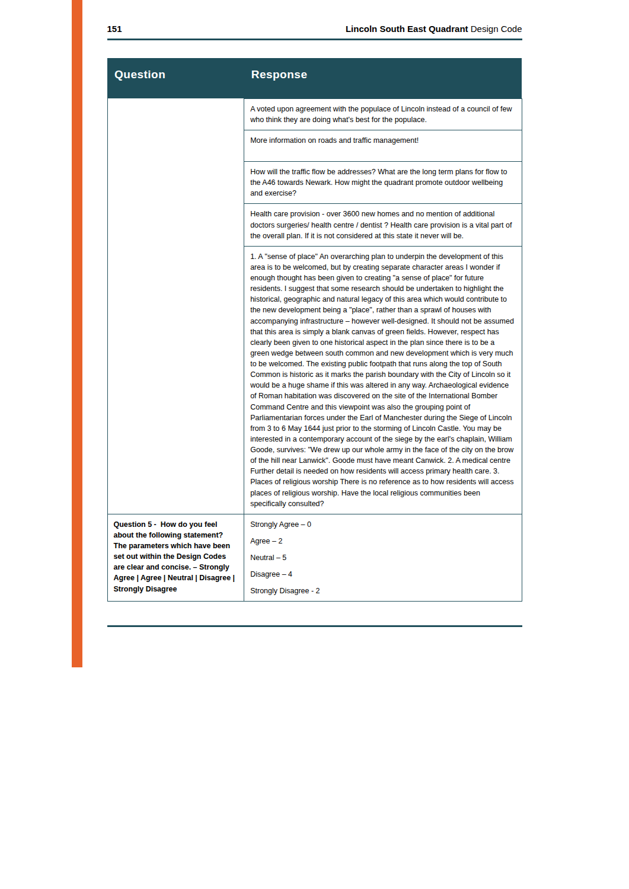151
Lincoln South East Quadrant Design Code
| Question | Response |
| --- | --- |
| | A voted upon agreement with the populace of Lincoln instead of a council of few who think they are doing what's best for the populace. |
| More information on roads and traffic management! |
| How will the traffic flow be addresses? What are the long term plans for flow to the A46 towards Newark. How might the quadrant promote outdoor wellbeing and exercise? |
| Health care provision - over 3600 new homes and no mention of additional doctors surgeries/ health centre / dentist ? Health care provision is a vital part of the overall plan. If it is not considered at this state it never will be. |
| 1. A "sense of place" An overarching plan to underpin the development of this area is to be welcomed, but by creating separate character areas I wonder if enough thought has been given to creating "a sense of place" for future residents. I suggest that some research should be undertaken to highlight the historical, geographic and natural legacy of this area which would contribute to the new development being a "place", rather than a sprawl of houses with accompanying infrastructure – however well-designed. It should not be assumed that this area is simply a blank canvas of green fields. However, respect has clearly been given to one historical aspect in the plan since there is to be a green wedge between south common and new development which is very much to be welcomed. The existing public footpath that runs along the top of South Common is historic as it marks the parish boundary with the City of Lincoln so it would be a huge shame if this was altered in any way. Archaeological evidence of Roman habitation was discovered on the site of the International Bomber Command Centre and this viewpoint was also the grouping point of Parliamentarian forces under the Earl of Manchester during the Siege of Lincoln from 3 to 6 May 1644 just prior to the storming of Lincoln Castle. You may be interested in a contemporary account of the siege by the earl's chaplain, William Goode, survives: "We drew up our whole army in the face of the city on the brow of the hill near Lanwick". Goode must have meant Canwick. 2. A medical centre Further detail is needed on how residents will access primary health care. 3. Places of religious worship There is no reference as to how residents will access places of religious worship. Have the local religious communities been specifically consulted? |
| Question 5 - How do you feel about the following statement? The parameters which have been set out within the Design Codes are clear and concise. – Strongly Agree / Agree / Neutral / Disagree / Strongly Disagree | Strongly Agree – 0 Agree – 2 Neutral – 5 Disagree – 4 Strongly Disagree - 2 |